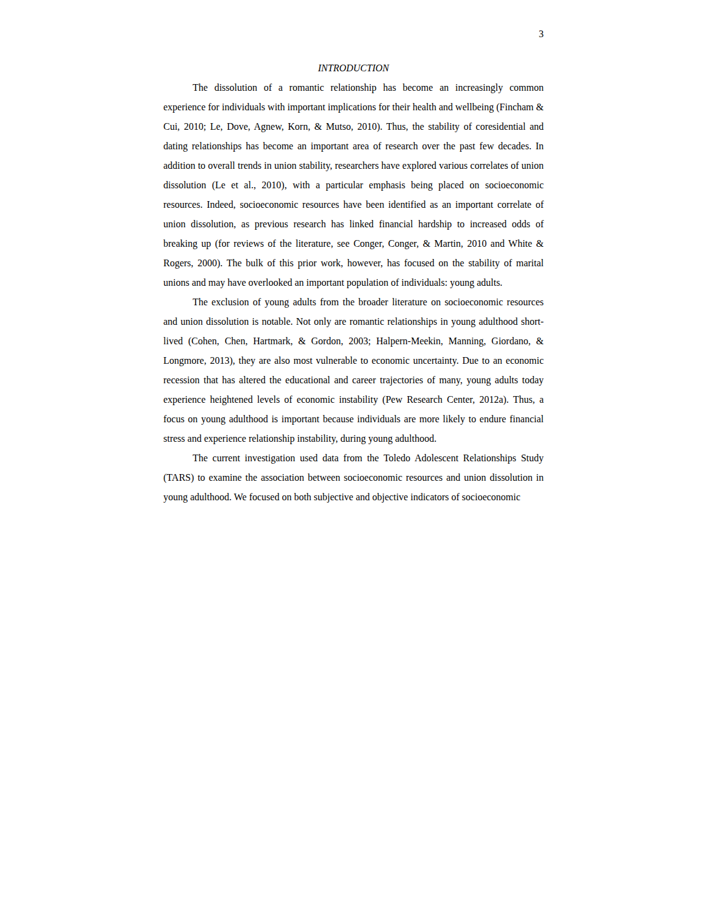3
INTRODUCTION
The dissolution of a romantic relationship has become an increasingly common experience for individuals with important implications for their health and wellbeing (Fincham & Cui, 2010; Le, Dove, Agnew, Korn, & Mutso, 2010). Thus, the stability of coresidential and dating relationships has become an important area of research over the past few decades. In addition to overall trends in union stability, researchers have explored various correlates of union dissolution (Le et al., 2010), with a particular emphasis being placed on socioeconomic resources. Indeed, socioeconomic resources have been identified as an important correlate of union dissolution, as previous research has linked financial hardship to increased odds of breaking up (for reviews of the literature, see Conger, Conger, & Martin, 2010 and White & Rogers, 2000). The bulk of this prior work, however, has focused on the stability of marital unions and may have overlooked an important population of individuals: young adults.
The exclusion of young adults from the broader literature on socioeconomic resources and union dissolution is notable. Not only are romantic relationships in young adulthood short-lived (Cohen, Chen, Hartmark, & Gordon, 2003; Halpern-Meekin, Manning, Giordano, & Longmore, 2013), they are also most vulnerable to economic uncertainty. Due to an economic recession that has altered the educational and career trajectories of many, young adults today experience heightened levels of economic instability (Pew Research Center, 2012a). Thus, a focus on young adulthood is important because individuals are more likely to endure financial stress and experience relationship instability, during young adulthood.
The current investigation used data from the Toledo Adolescent Relationships Study (TARS) to examine the association between socioeconomic resources and union dissolution in young adulthood. We focused on both subjective and objective indicators of socioeconomic